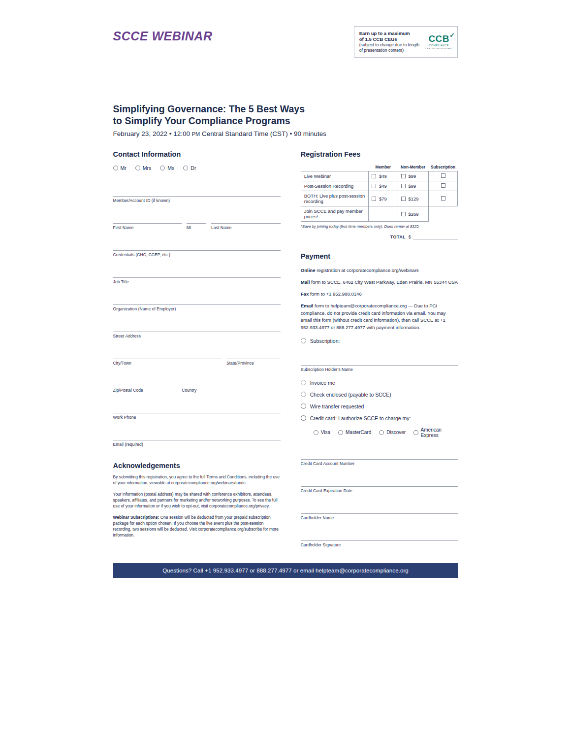SCCE WEBINAR
Earn up to a maximum
of 1.5 CCB CEUs
(subject to change due to length
of presentation content)
CCB
COMPLIANCE
CERTIFICATION BOARD
Simplifying Governance: The 5 Best Ways
to Simplify Your Compliance Programs
February 23, 2022 • 12:00 PM Central Standard Time (CST) • 90 minutes
Contact Information
Mr Mrs Ms Dr
Member/Account ID (if known)
First Name
MI
Last Name
Credentials (CHC, CCEP, etc.)
Job Title
Organization (Name of Employer)
Street Address
City/Town
State/Province
Zip/Postal Code
Country
Work Phone
Email (required)
Acknowledgements
By submitting this registration, you agree to the full Terms and Conditions, including the use of your information, viewable at corporatecompliance.org/webinars/tandc.
Your information (postal address) may be shared with conference exhibitors, attendees, speakers, affiliates, and partners for marketing and/or networking purposes. To see the full use of your information or if you wish to opt-out, visit corporatecompliance.org/privacy.
Webinar Subscriptions: One session will be deducted from your prepaid subscription package for each option chosen. If you choose the live event plus the post-session recording, two sessions will be deducted. Visit corporatecompliance.org/subscribe for more information.
Registration Fees
| | Member | Non-Member | Subscription |
| --- | --- | --- | --- |
| Live Webinar | $49 | $99 | |
| Post-Session Recording | $49 | $99 | |
| BOTH: Live plus post-session recording | $79 | $129 | |
| Join SCCE and pay member prices* | | $269 | |
*Save by joining today (first-time members only). Dues renew at $325.
TOTAL $
Payment
Online registration at corporatecompliance.org/webinars
Mail form to SCCE, 6462 City West Parkway, Eden Prairie, MN 55344 USA
Fax form to +1 952.988.0146
Email form to helpteam@corporatecompliance.org — Due to PCI compliance, do not provide credit card information via email. You may email this form (without credit card information), then call SCCE at +1 952.933.4977 or 888.277.4977 with payment information.
Subscription:
Subscription Holder's Name
Invoice me
Check enclosed (payable to SCCE)
Wire transfer requested
Credit card: I authorize SCCE to charge my:
Visa MasterCard Discover American Express
Credit Card Account Number
Credit Card Expiration Date
Cardholder Name
Cardholder Signature
Questions? Call +1 952.933.4977 or 888.277.4977 or email helpteam@corporatecompliance.org